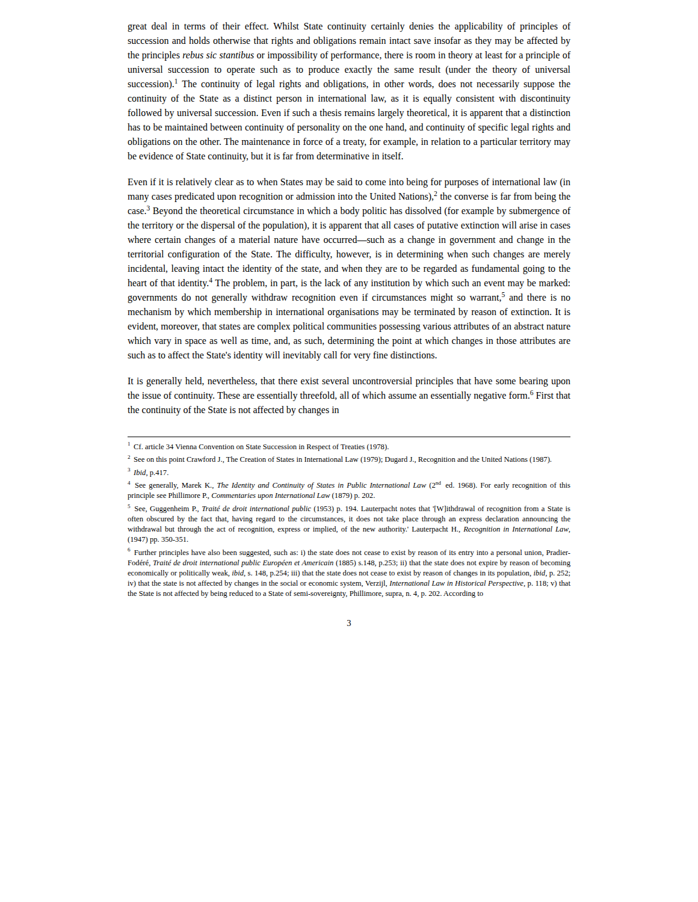great deal in terms of their effect. Whilst State continuity certainly denies the applicability of principles of succession and holds otherwise that rights and obligations remain intact save insofar as they may be affected by the principles rebus sic stantibus or impossibility of performance, there is room in theory at least for a principle of universal succession to operate such as to produce exactly the same result (under the theory of universal succession).1 The continuity of legal rights and obligations, in other words, does not necessarily suppose the continuity of the State as a distinct person in international law, as it is equally consistent with discontinuity followed by universal succession. Even if such a thesis remains largely theoretical, it is apparent that a distinction has to be maintained between continuity of personality on the one hand, and continuity of specific legal rights and obligations on the other. The maintenance in force of a treaty, for example, in relation to a particular territory may be evidence of State continuity, but it is far from determinative in itself.
Even if it is relatively clear as to when States may be said to come into being for purposes of international law (in many cases predicated upon recognition or admission into the United Nations),2 the converse is far from being the case.3 Beyond the theoretical circumstance in which a body politic has dissolved (for example by submergence of the territory or the dispersal of the population), it is apparent that all cases of putative extinction will arise in cases where certain changes of a material nature have occurred—such as a change in government and change in the territorial configuration of the State. The difficulty, however, is in determining when such changes are merely incidental, leaving intact the identity of the state, and when they are to be regarded as fundamental going to the heart of that identity.4 The problem, in part, is the lack of any institution by which such an event may be marked: governments do not generally withdraw recognition even if circumstances might so warrant,5 and there is no mechanism by which membership in international organisations may be terminated by reason of extinction. It is evident, moreover, that states are complex political communities possessing various attributes of an abstract nature which vary in space as well as time, and, as such, determining the point at which changes in those attributes are such as to affect the State's identity will inevitably call for very fine distinctions.
It is generally held, nevertheless, that there exist several uncontroversial principles that have some bearing upon the issue of continuity. These are essentially threefold, all of which assume an essentially negative form.6 First that the continuity of the State is not affected by changes in
1 Cf. article 34 Vienna Convention on State Succession in Respect of Treaties (1978).
2 See on this point Crawford J., The Creation of States in International Law (1979); Dugard J., Recognition and the United Nations (1987).
3 Ibid, p.417.
4 See generally, Marek K., The Identity and Continuity of States in Public International Law (2nd ed. 1968). For early recognition of this principle see Phillimore P., Commentaries upon International Law (1879) p. 202.
5 See, Guggenheim P., Traité de droit international public (1953) p. 194. Lauterpacht notes that '[W]ithdrawal of recognition from a State is often obscured by the fact that, having regard to the circumstances, it does not take place through an express declaration announcing the withdrawal but through the act of recognition, express or implied, of the new authority.' Lauterpacht H., Recognition in International Law, (1947) pp. 350-351.
6 Further principles have also been suggested, such as: i) the state does not cease to exist by reason of its entry into a personal union, Pradier-Fodéré, Traité de droit international public Européen et Americain (1885) s.148, p.253; ii) that the state does not expire by reason of becoming economically or politically weak, ibid, s. 148, p.254; iii) that the state does not cease to exist by reason of changes in its population, ibid, p. 252; iv) that the state is not affected by changes in the social or economic system, Verzijl, International Law in Historical Perspective, p. 118; v) that the State is not affected by being reduced to a State of semi-sovereignty, Phillimore, supra, n. 4, p. 202. According to
3